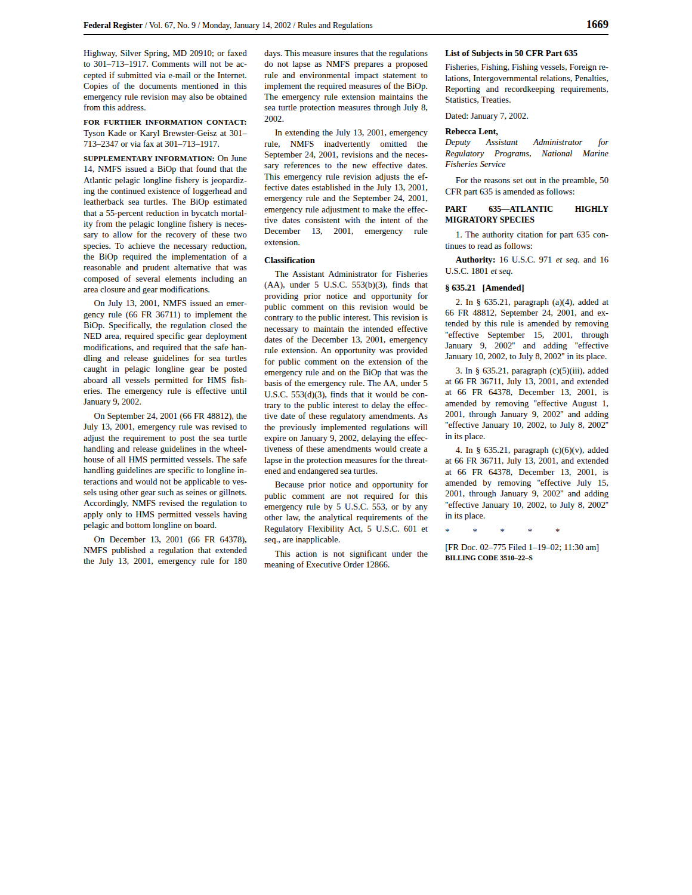Federal Register / Vol. 67, No. 9 / Monday, January 14, 2002 / Rules and Regulations
1669
Highway, Silver Spring, MD 20910; or faxed to 301–713–1917. Comments will not be accepted if submitted via e-mail or the Internet. Copies of the documents mentioned in this emergency rule revision may also be obtained from this address.
FOR FURTHER INFORMATION CONTACT: Tyson Kade or Karyl Brewster-Geisz at 301–713–2347 or via fax at 301–713–1917.
SUPPLEMENTARY INFORMATION: On June 14, NMFS issued a BiOp that found that the Atlantic pelagic longline fishery is jeopardizing the continued existence of loggerhead and leatherback sea turtles. The BiOp estimated that a 55-percent reduction in bycatch mortality from the pelagic longline fishery is necessary to allow for the recovery of these two species. To achieve the necessary reduction, the BiOp required the implementation of a reasonable and prudent alternative that was composed of several elements including an area closure and gear modifications.
On July 13, 2001, NMFS issued an emergency rule (66 FR 36711) to implement the BiOp. Specifically, the regulation closed the NED area, required specific gear deployment modifications, and required that the safe handling and release guidelines for sea turtles caught in pelagic longline gear be posted aboard all vessels permitted for HMS fisheries. The emergency rule is effective until January 9, 2002.
On September 24, 2001 (66 FR 48812), the July 13, 2001, emergency rule was revised to adjust the requirement to post the sea turtle handling and release guidelines in the wheelhouse of all HMS permitted vessels. The safe handling guidelines are specific to longline interactions and would not be applicable to vessels using other gear such as seines or gillnets. Accordingly, NMFS revised the regulation to apply only to HMS permitted vessels having pelagic and bottom longline on board.
On December 13, 2001 (66 FR 64378), NMFS published a regulation that extended the July 13, 2001, emergency rule for 180 days. This measure insures that the regulations do not lapse as NMFS prepares a proposed rule and environmental impact statement to implement the required measures of the BiOp. The emergency rule extension maintains the sea turtle protection measures through July 8, 2002.
In extending the July 13, 2001, emergency rule, NMFS inadvertently omitted the September 24, 2001, revisions and the necessary references to the new effective dates. This emergency rule revision adjusts the effective dates established in the July 13, 2001, emergency rule and the September 24, 2001, emergency rule adjustment to make the effective dates consistent with the intent of the December 13, 2001, emergency rule extension.
Classification
The Assistant Administrator for Fisheries (AA), under 5 U.S.C. 553(b)(3), finds that providing prior notice and opportunity for public comment on this revision would be contrary to the public interest. This revision is necessary to maintain the intended effective dates of the December 13, 2001, emergency rule extension. An opportunity was provided for public comment on the extension of the emergency rule and on the BiOp that was the basis of the emergency rule. The AA, under 5 U.S.C. 553(d)(3), finds that it would be contrary to the public interest to delay the effective date of these regulatory amendments. As the previously implemented regulations will expire on January 9, 2002, delaying the effectiveness of these amendments would create a lapse in the protection measures for the threatened and endangered sea turtles.
Because prior notice and opportunity for public comment are not required for this emergency rule by 5 U.S.C. 553, or by any other law, the analytical requirements of the Regulatory Flexibility Act, 5 U.S.C. 601 et seq., are inapplicable.
This action is not significant under the meaning of Executive Order 12866.
List of Subjects in 50 CFR Part 635
Fisheries, Fishing, Fishing vessels, Foreign relations, Intergovernmental relations, Penalties, Reporting and recordkeeping requirements, Statistics, Treaties.
Dated: January 7, 2002.
Rebecca Lent,
Deputy Assistant Administrator for Regulatory Programs, National Marine Fisheries Service
For the reasons set out in the preamble, 50 CFR part 635 is amended as follows:
PART 635—ATLANTIC HIGHLY MIGRATORY SPECIES
1. The authority citation for part 635 continues to read as follows:
Authority: 16 U.S.C. 971 et seq. and 16 U.S.C. 1801 et seq.
§ 635.21 [Amended]
2. In § 635.21, paragraph (a)(4), added at 66 FR 48812, September 24, 2001, and extended by this rule is amended by removing ''effective September 15, 2001, through January 9, 2002'' and adding ''effective January 10, 2002, to July 8, 2002'' in its place.
3. In § 635.21, paragraph (c)(5)(iii), added at 66 FR 36711, July 13, 2001, and extended at 66 FR 64378, December 13, 2001, is amended by removing ''effective August 1, 2001, through January 9, 2002'' and adding ''effective January 10, 2002, to July 8, 2002'' in its place.
4. In § 635.21, paragraph (c)(6)(v), added at 66 FR 36711, July 13, 2001, and extended at 66 FR 64378, December 13, 2001, is amended by removing ''effective July 15, 2001, through January 9, 2002'' and adding ''effective January 10, 2002, to July 8, 2002'' in its place.
* * * * *
[FR Doc. 02–775 Filed 1–19–02; 11:30 am]
BILLING CODE 3510–22–S